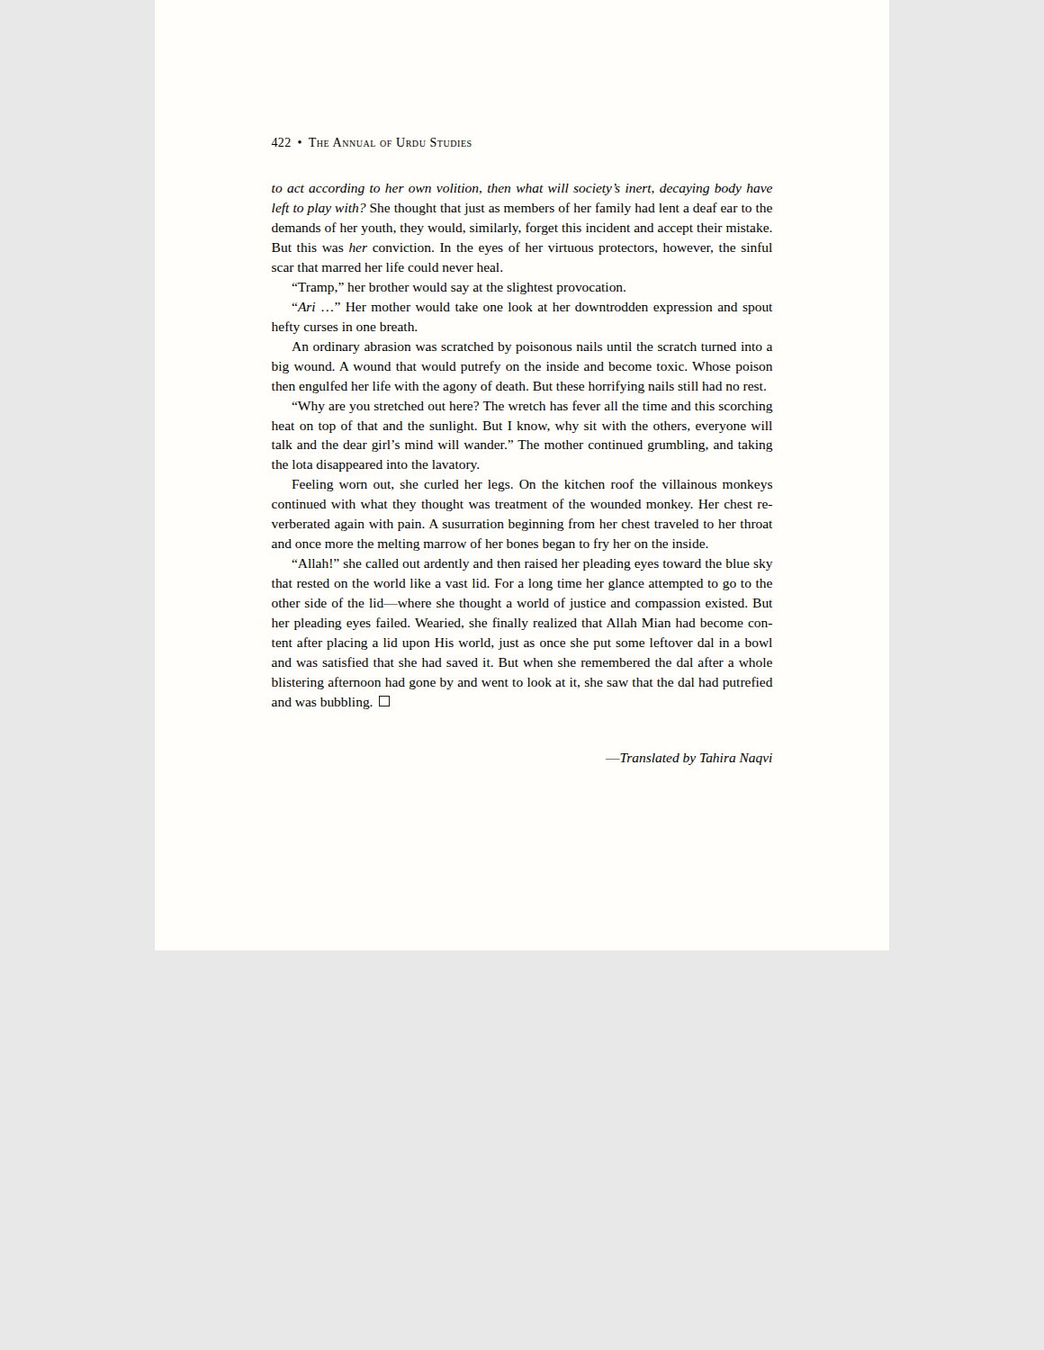422•The Annual of Urdu Studies
to act according to her own volition, then what will society’s inert, decaying body have left to play with? She thought that just as members of her family had lent a deaf ear to the demands of her youth, they would, similarly, forget this incident and accept their mistake. But this was her conviction. In the eyes of her virtuous protectors, however, the sinful scar that marred her life could never heal.
“Tramp,” her brother would say at the slightest provocation.
“Ari …” Her mother would take one look at her downtrodden expression and spout hefty curses in one breath.
An ordinary abrasion was scratched by poisonous nails until the scratch turned into a big wound. A wound that would putrefy on the inside and become toxic. Whose poison then engulfed her life with the agony of death. But these horrifying nails still had no rest.
“Why are you stretched out here? The wretch has fever all the time and this scorching heat on top of that and the sunlight. But I know, why sit with the others, everyone will talk and the dear girl’s mind will wander.” The mother continued grumbling, and taking the lota disappeared into the lavatory.
Feeling worn out, she curled her legs. On the kitchen roof the villainous monkeys continued with what they thought was treatment of the wounded monkey. Her chest reverberated again with pain. A susurration beginning from her chest traveled to her throat and once more the melting marrow of her bones began to fry her on the inside.
“Allah!” she called out ardently and then raised her pleading eyes toward the blue sky that rested on the world like a vast lid. For a long time her glance attempted to go to the other side of the lid—where she thought a world of justice and compassion existed. But her pleading eyes failed. Wearied, she finally realized that Allah Mian had become content after placing a lid upon His world, just as once she put some leftover dal in a bowl and was satisfied that she had saved it. But when she remembered the dal after a whole blistering afternoon had gone by and went to look at it, she saw that the dal had putrefied and was bubbling.
—Translated by Tahira Naqvi